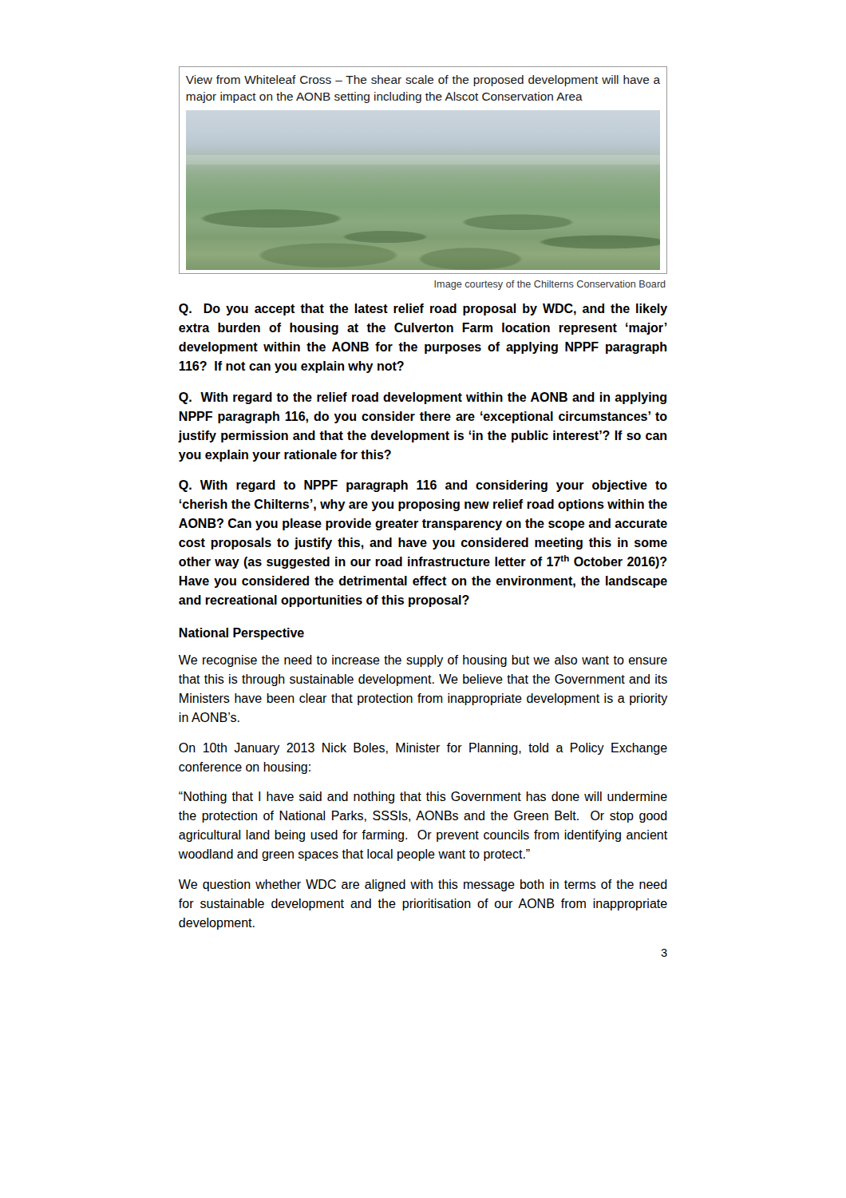View from Whiteleaf Cross – The shear scale of the proposed development will have a major impact on the AONB setting including the Alscot Conservation Area
Image courtesy of the Chilterns Conservation Board
Q. Do you accept that the latest relief road proposal by WDC, and the likely extra burden of housing at the Culverton Farm location represent ‘major’ development within the AONB for the purposes of applying NPPF paragraph 116? If not can you explain why not?
Q. With regard to the relief road development within the AONB and in applying NPPF paragraph 116, do you consider there are ‘exceptional circumstances’ to justify permission and that the development is ‘in the public interest’? If so can you explain your rationale for this?
Q. With regard to NPPF paragraph 116 and considering your objective to ‘cherish the Chilterns’, why are you proposing new relief road options within the AONB? Can you please provide greater transparency on the scope and accurate cost proposals to justify this, and have you considered meeting this in some other way (as suggested in our road infrastructure letter of 17th October 2016)? Have you considered the detrimental effect on the environment, the landscape and recreational opportunities of this proposal?
National Perspective
We recognise the need to increase the supply of housing but we also want to ensure that this is through sustainable development. We believe that the Government and its Ministers have been clear that protection from inappropriate development is a priority in AONB’s.
On 10th January 2013 Nick Boles, Minister for Planning, told a Policy Exchange conference on housing:
“Nothing that I have said and nothing that this Government has done will undermine the protection of National Parks, SSSIs, AONBs and the Green Belt. Or stop good agricultural land being used for farming. Or prevent councils from identifying ancient woodland and green spaces that local people want to protect.”
We question whether WDC are aligned with this message both in terms of the need for sustainable development and the prioritisation of our AONB from inappropriate development.
3